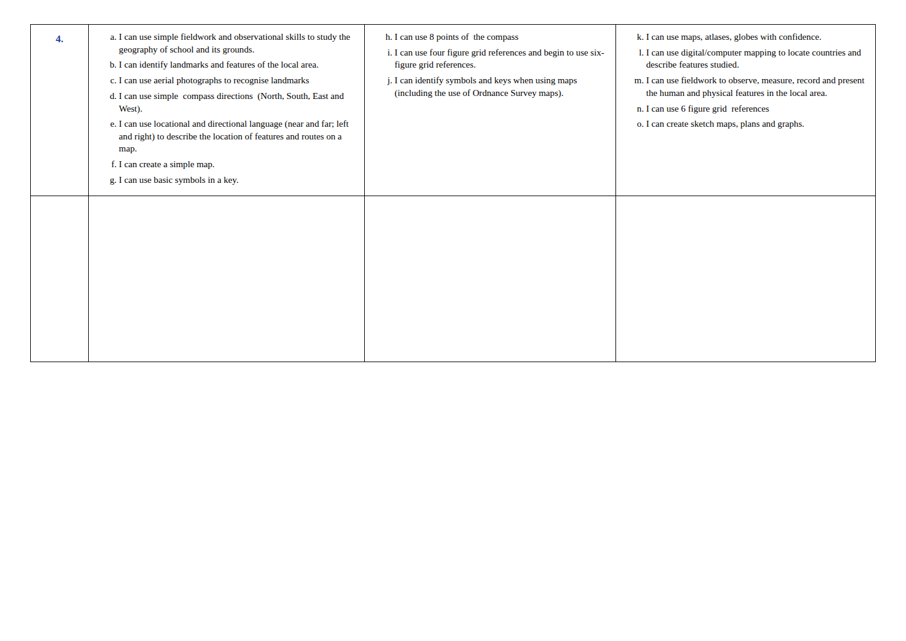| 4. | I can use simple fieldwork and observational skills to study the geography of school and its grounds. I can identify landmarks and features of the local area. I can use aerial photographs to recognise landmarks I can use simple compass directions (North, South, East and West). I can use locational and directional language (near and far; left and right) to describe the location of features and routes on a map. I can create a simple map. I can use basic symbols in a key. | I can use 8 points of the compass I can use four figure grid references and begin to use six-figure grid references. I can identify symbols and keys when using maps (including the use of Ordnance Survey maps). | I can use maps, atlases, globes with confidence. I can use digital/computer mapping to locate countries and describe features studied. I can use fieldwork to observe, measure, record and present the human and physical features in the local area. I can use 6 figure grid references I can create sketch maps, plans and graphs. |